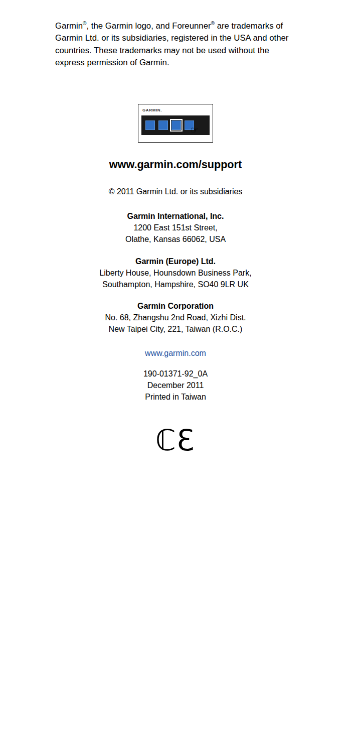Garmin®, the Garmin logo, and Foreunner® are trademarks of Garmin Ltd. or its subsidiaries, registered in the USA and other countries. These trademarks may not be used without the express permission of Garmin.
GARMIN.
☞
www.garmin.com/support
© 2011 Garmin Ltd. or its subsidiaries
Garmin International, Inc.
1200 East 151st Street,
Olathe, Kansas 66062, USA
Garmin (Europe) Ltd.
Liberty House, Hounsdown Business Park,
Southampton, Hampshire, SO40 9LR UK
Garmin Corporation
No. 68, Zhangshu 2nd Road, Xizhi Dist.
New Taipei City, 221, Taiwan (R.O.C.)
www.garmin.com
190-01371-92_0A
December 2011
Printed in Taiwan
ℂℇ